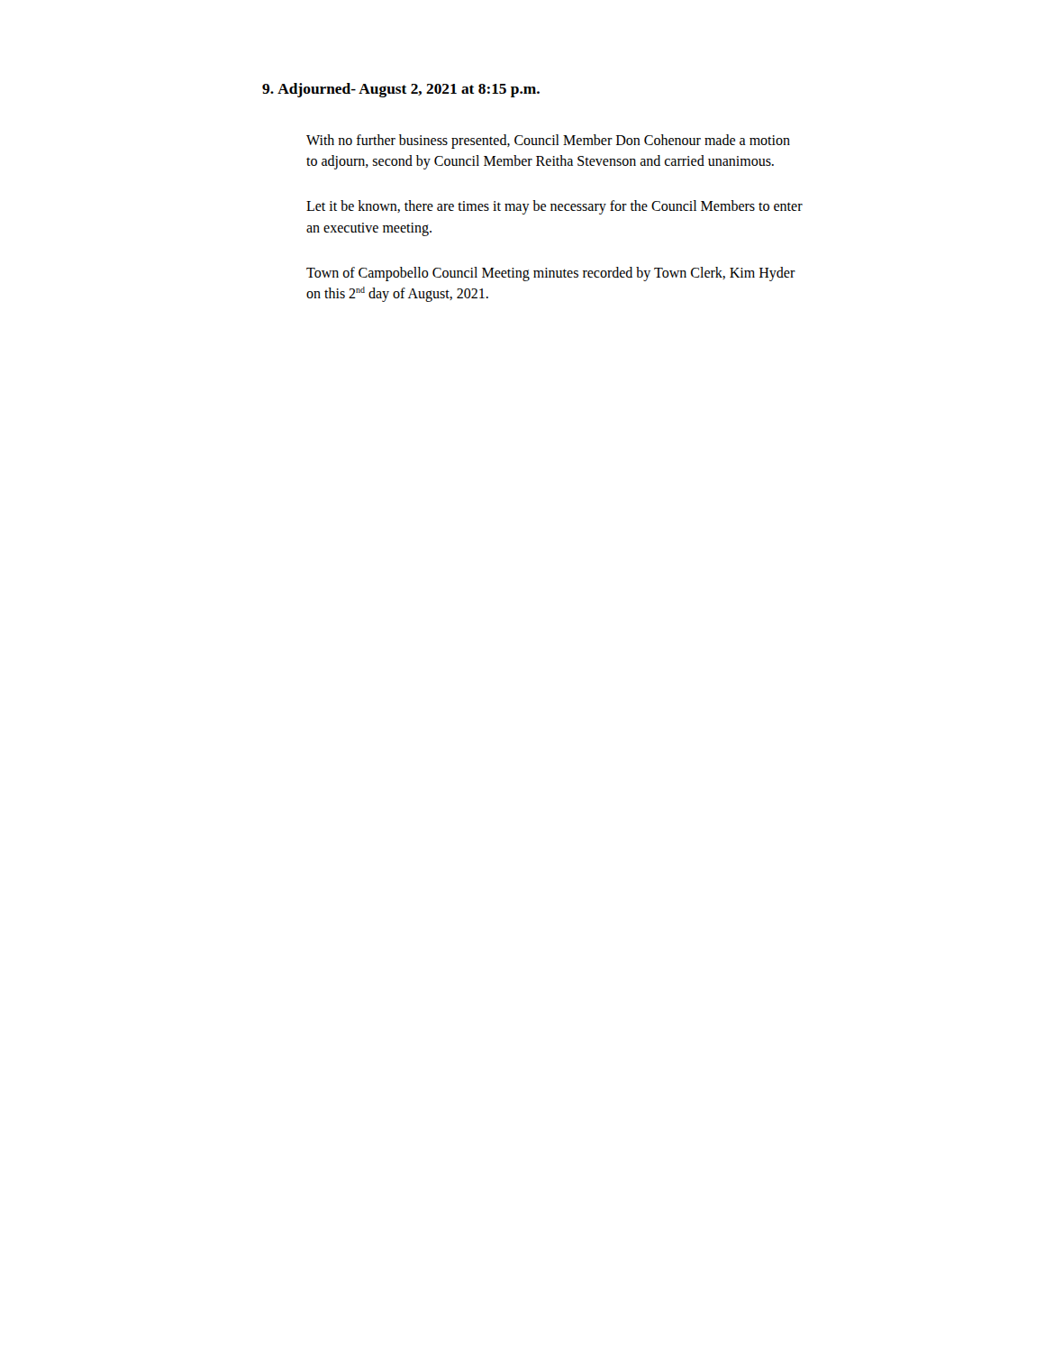Adjourned- August 2, 2021 at 8:15 p.m.
With no further business presented, Council Member Don Cohenour made a motion to adjourn, second by Council Member Reitha Stevenson and carried unanimous.
Let it be known, there are times it may be necessary for the Council Members to enter an executive meeting.
Town of Campobello Council Meeting minutes recorded by Town Clerk, Kim Hyder on this 2nd day of August, 2021.